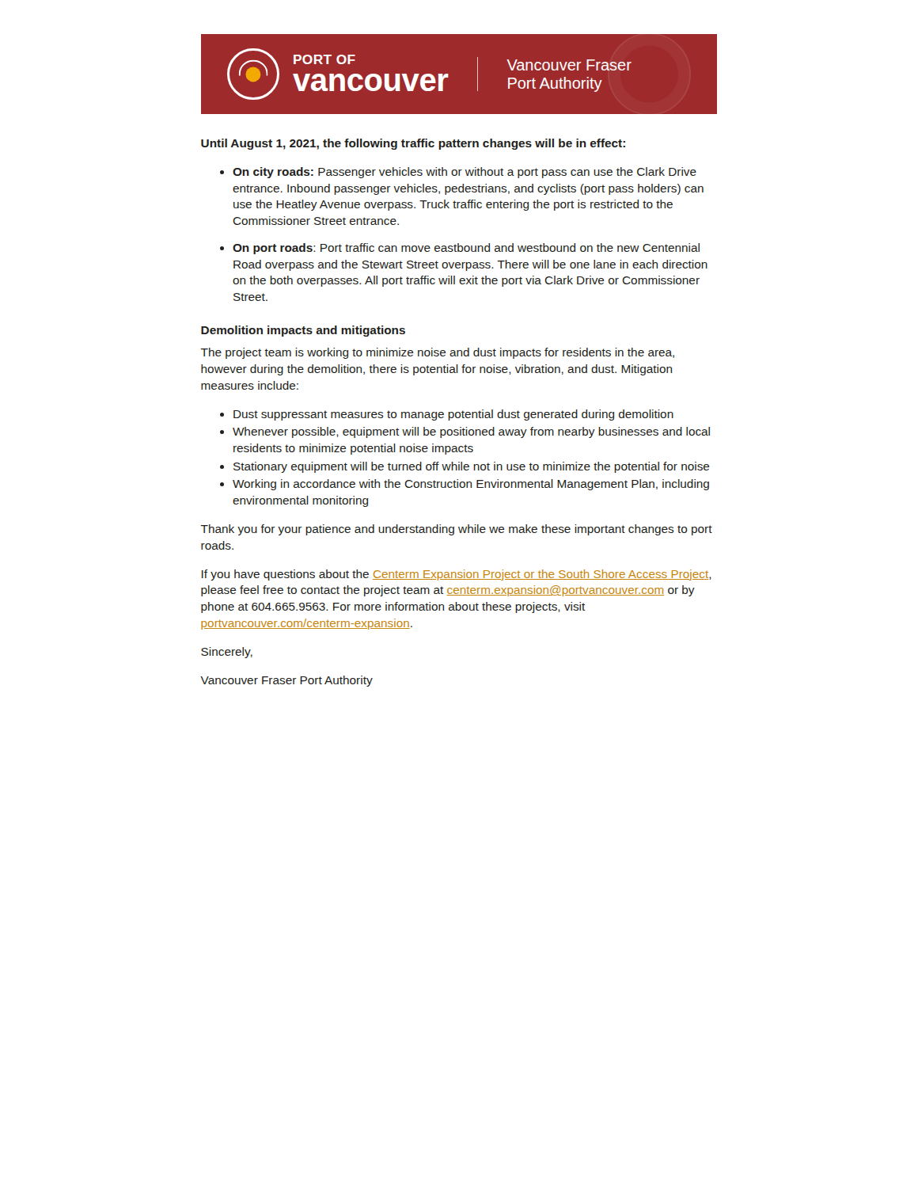Port of vancouver
Vancouver Fraser
Port Authority
Until August 1, 2021, the following traffic pattern changes will be in effect:
On city roads: Passenger vehicles with or without a port pass can use the Clark Drive entrance. Inbound passenger vehicles, pedestrians, and cyclists (port pass holders) can use the Heatley Avenue overpass. Truck traffic entering the port is restricted to the Commissioner Street entrance.
On port roads: Port traffic can move eastbound and westbound on the new Centennial Road overpass and the Stewart Street overpass. There will be one lane in each direction on the both overpasses. All port traffic will exit the port via Clark Drive or Commissioner Street.
Demolition impacts and mitigations
The project team is working to minimize noise and dust impacts for residents in the area, however during the demolition, there is potential for noise, vibration, and dust. Mitigation measures include:
Dust suppressant measures to manage potential dust generated during demolition
Whenever possible, equipment will be positioned away from nearby businesses and local residents to minimize potential noise impacts
Stationary equipment will be turned off while not in use to minimize the potential for noise
Working in accordance with the Construction Environmental Management Plan, including environmental monitoring
Thank you for your patience and understanding while we make these important changes to port roads.
If you have questions about the Centerm Expansion Project or the South Shore Access Project, please feel free to contact the project team at centerm.expansion@portvancouver.com or by phone at 604.665.9563. For more information about these projects, visit portvancouver.com/centerm-expansion.
Sincerely,
Vancouver Fraser Port Authority